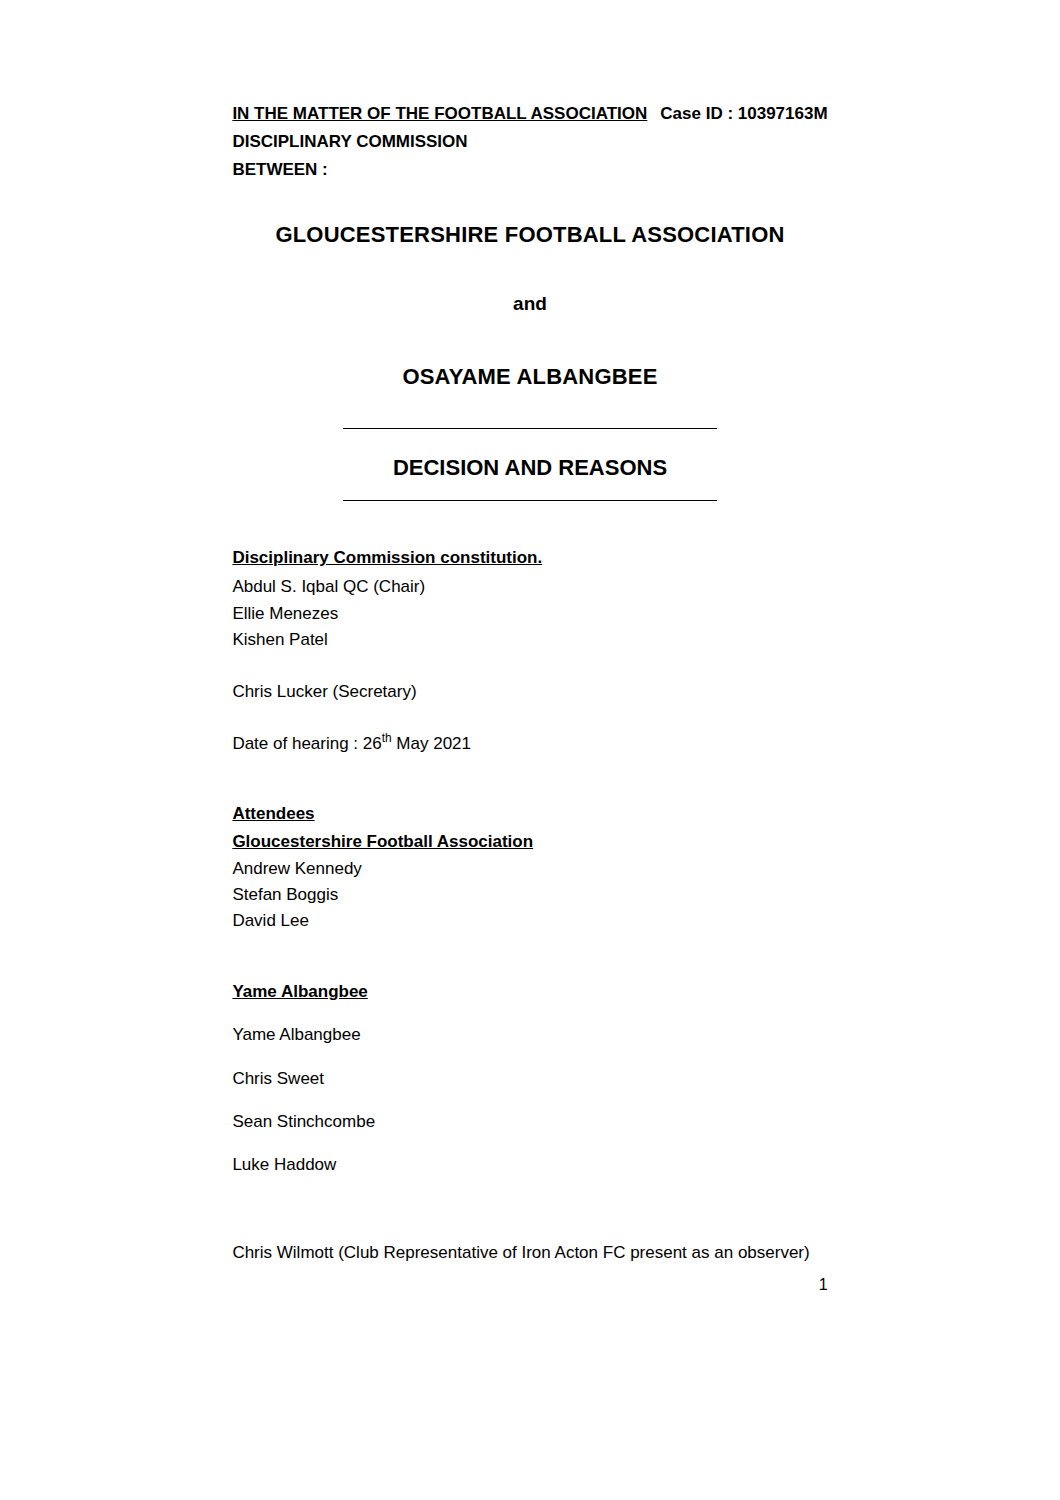IN THE MATTER OF THE FOOTBALL ASSOCIATION Case ID : 10397163M
DISCIPLINARY COMMISSION
BETWEEN :
GLOUCESTERSHIRE FOOTBALL ASSOCIATION
and
OSAYAME ALBANGBEE
DECISION AND REASONS
Disciplinary Commission constitution.
Abdul S. Iqbal QC (Chair)
Ellie Menezes
Kishen Patel
Chris Lucker (Secretary)
Date of hearing : 26th May 2021
Attendees
Gloucestershire Football Association
Andrew Kennedy
Stefan Boggis
David Lee
Yame Albangbee
Yame Albangbee
Chris Sweet
Sean Stinchcombe
Luke Haddow
Chris Wilmott (Club Representative of Iron Acton FC present as an observer)
1